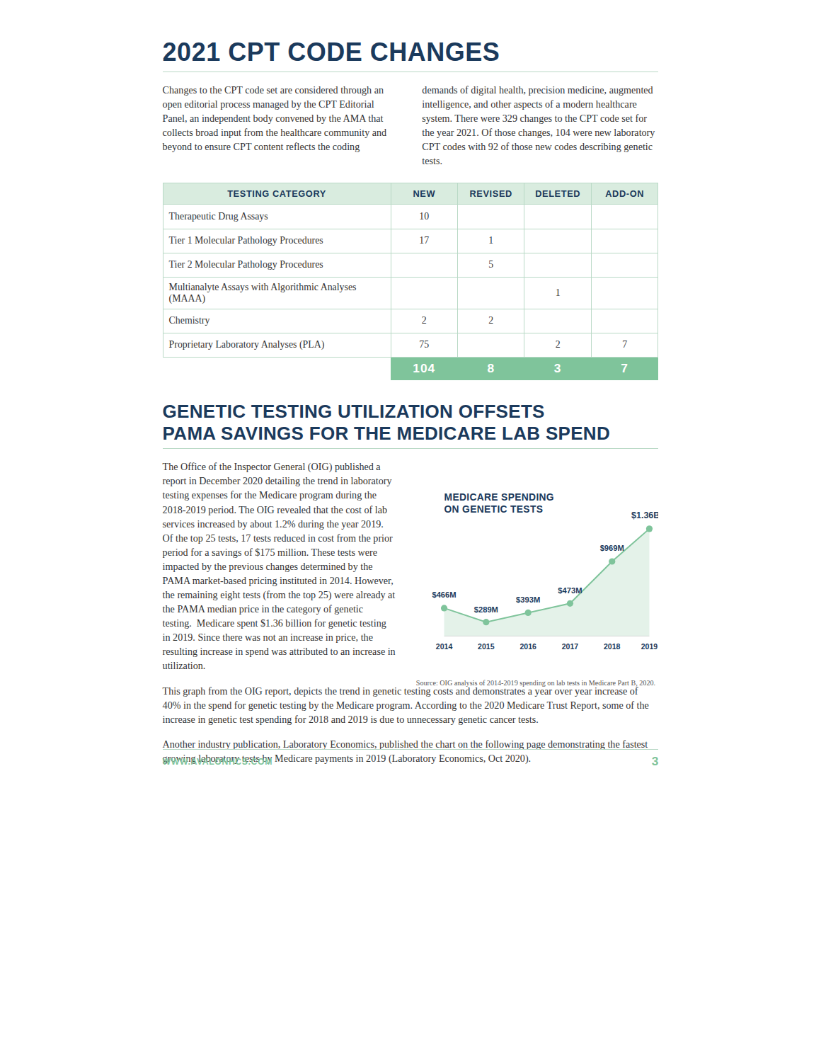2021 CPT Code Changes
Changes to the CPT code set are considered through an open editorial process managed by the CPT Editorial Panel, an independent body convened by the AMA that collects broad input from the healthcare community and beyond to ensure CPT content reflects the coding
demands of digital health, precision medicine, augmented intelligence, and other aspects of a modern healthcare system. There were 329 changes to the CPT code set for the year 2021. Of those changes, 104 were new laboratory CPT codes with 92 of those new codes describing genetic tests.
| Testing Category | New | Revised | Deleted | Add-On |
| --- | --- | --- | --- | --- |
| Therapeutic Drug Assays | 10 | | | |
| Tier 1 Molecular Pathology Procedures | 17 | 1 | | |
| Tier 2 Molecular Pathology Procedures | | 5 | | |
| Multianalyte Assays with Algorithmic Analyses (MAAA) | | | 1 | |
| Chemistry | 2 | 2 | | |
| Proprietary Laboratory Analyses (PLA) | 75 | | 2 | 7 |
| | 104 | 8 | 3 | 7 |
Genetic Testing Utilization Offsets
PAMA Savings for the Medicare Lab Spend
The Office of the Inspector General (OIG) published a report in December 2020 detailing the trend in laboratory testing expenses for the Medicare program during the 2018-2019 period. The OIG revealed that the cost of lab services increased by about 1.2% during the year 2019. Of the top 25 tests, 17 tests reduced in cost from the prior period for a savings of $175 million. These tests were impacted by the previous changes determined by the PAMA market-based pricing instituted in 2014. However, the remaining eight tests (from the top 25) were already at the PAMA median price in the category of genetic testing. Medicare spent $1.36 billion for genetic testing in 2019. Since there was not an increase in price, the resulting increase in spend was attributed to an increase in utilization.
MEDICARE SPENDING ON GENETIC TESTS $466M $289M $393M $473M $969M $1.36B 2014 2015 2016 2017 2018 2019
Source: OIG analysis of 2014-2019 spending on lab tests in Medicare Part B, 2020.
This graph from the OIG report, depicts the trend in genetic testing costs and demonstrates a year over year increase of 40% in the spend for genetic testing by the Medicare program. According to the 2020 Medicare Trust Report, some of the increase in genetic test spending for 2018 and 2019 is due to unnecessary genetic cancer tests.
Another industry publication, Laboratory Economics, published the chart on the following page demonstrating the fastest growing laboratory tests by Medicare payments in 2019 (Laboratory Economics, Oct 2020).
WWW.AVALONHCS.COM
3